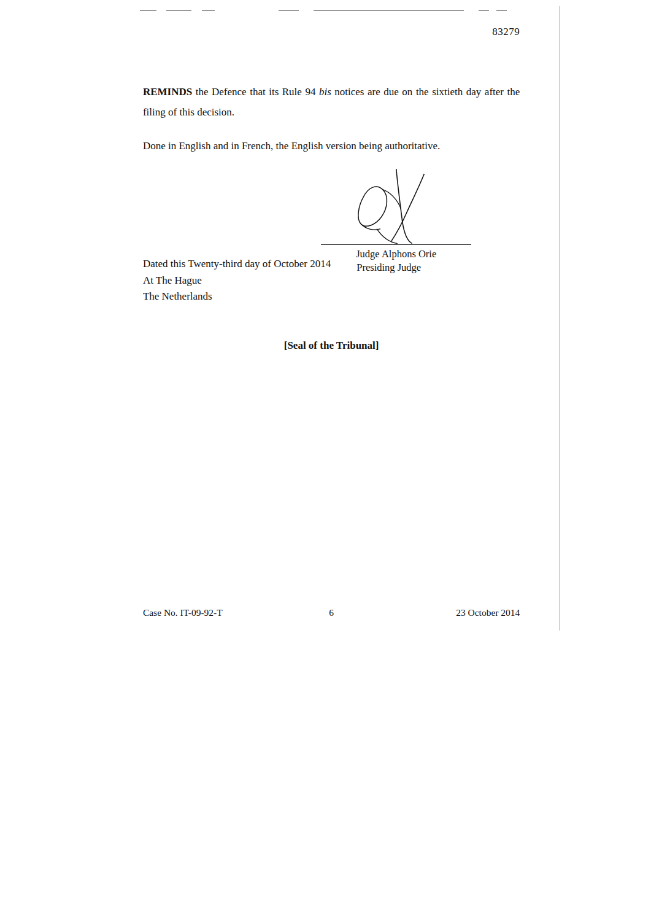83279
REMINDS the Defence that its Rule 94 bis notices are due on the sixtieth day after the filing of this decision.
Done in English and in French, the English version being authoritative.
Judge Alphons Orie Presiding Judge
Dated this Twenty-third day of October 2014
At The Hague
The Netherlands
[Seal of the Tribunal]
Case No. IT-09-92-T
6
23 October 2014